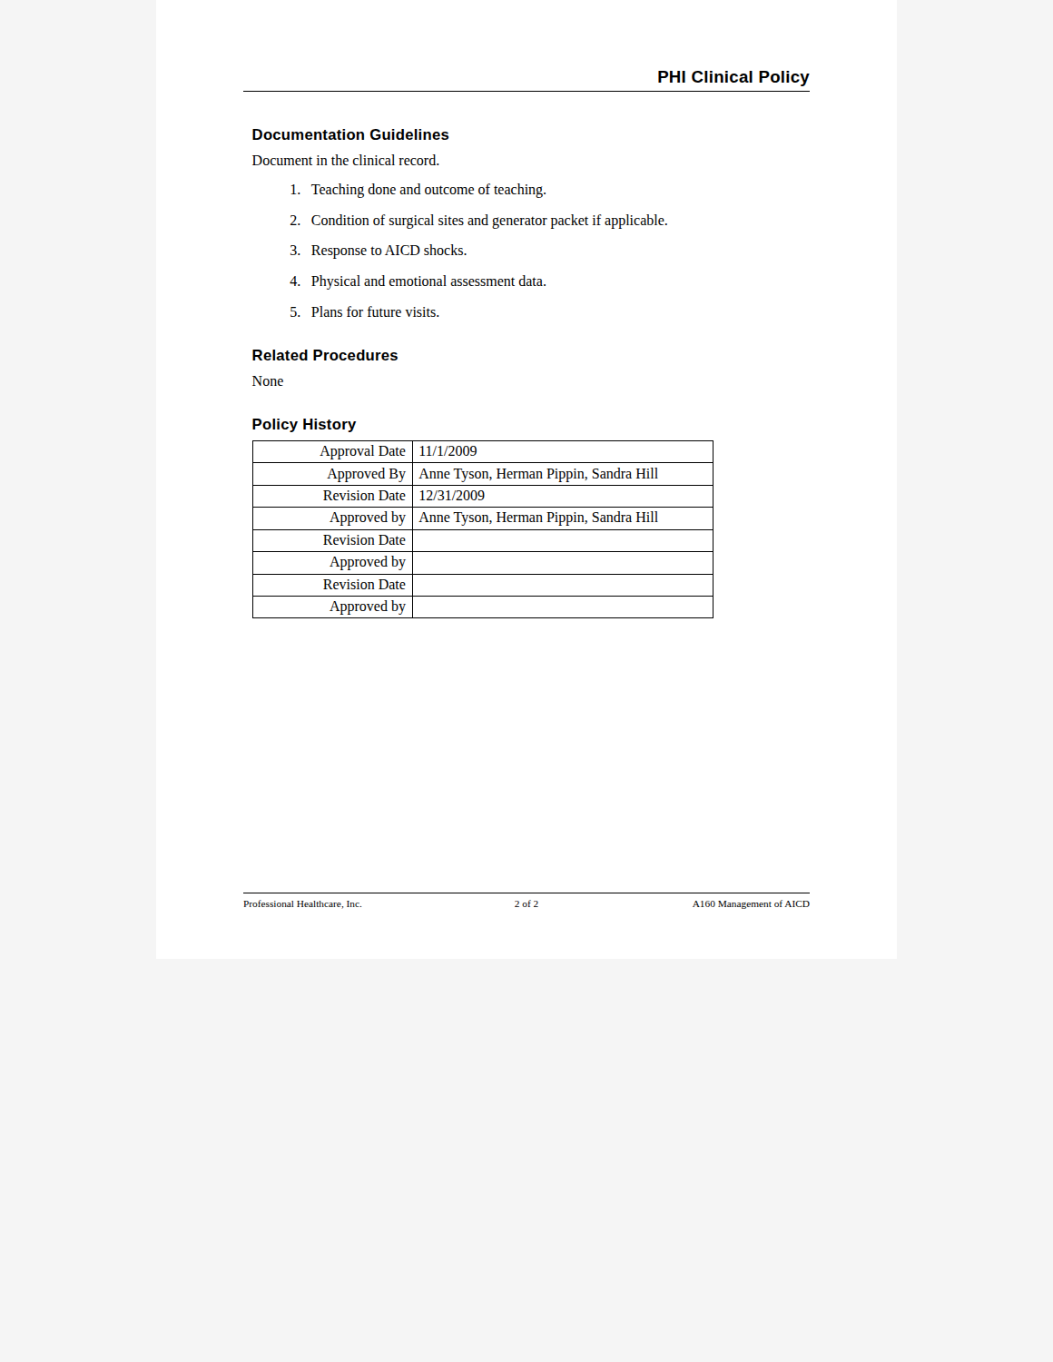PHI Clinical Policy
Documentation Guidelines
Document in the clinical record.
Teaching done and outcome of teaching.
Condition of surgical sites and generator packet if applicable.
Response to AICD shocks.
Physical and emotional assessment data.
Plans for future visits.
Related Procedures
None
Policy History
| Approval Date | 11/1/2009 |
| Approved By | Anne Tyson, Herman Pippin, Sandra Hill |
| Revision Date | 12/31/2009 |
| Approved by | Anne Tyson, Herman Pippin, Sandra Hill |
| Revision Date | |
| Approved by | |
| Revision Date | |
| Approved by | |
| Professional Healthcare, Inc. | 2 of 2 | A160 Management of AICD |